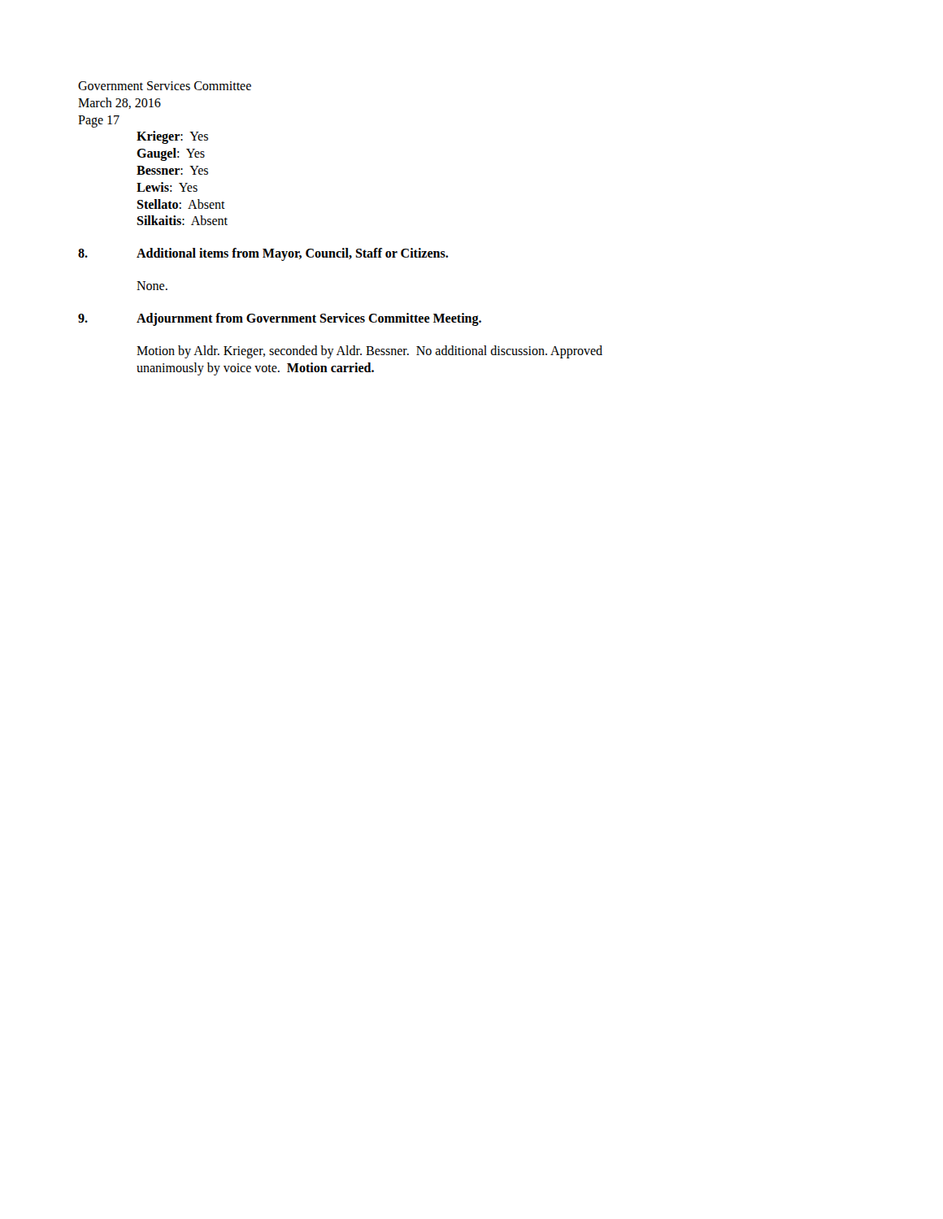Government Services Committee
March 28, 2016
Page 17
Krieger: Yes
Gaugel: Yes
Bessner: Yes
Lewis: Yes
Stellato: Absent
Silkaitis: Absent
8. Additional items from Mayor, Council, Staff or Citizens.
None.
9. Adjournment from Government Services Committee Meeting.
Motion by Aldr. Krieger, seconded by Aldr. Bessner. No additional discussion. Approved unanimously by voice vote. Motion carried.